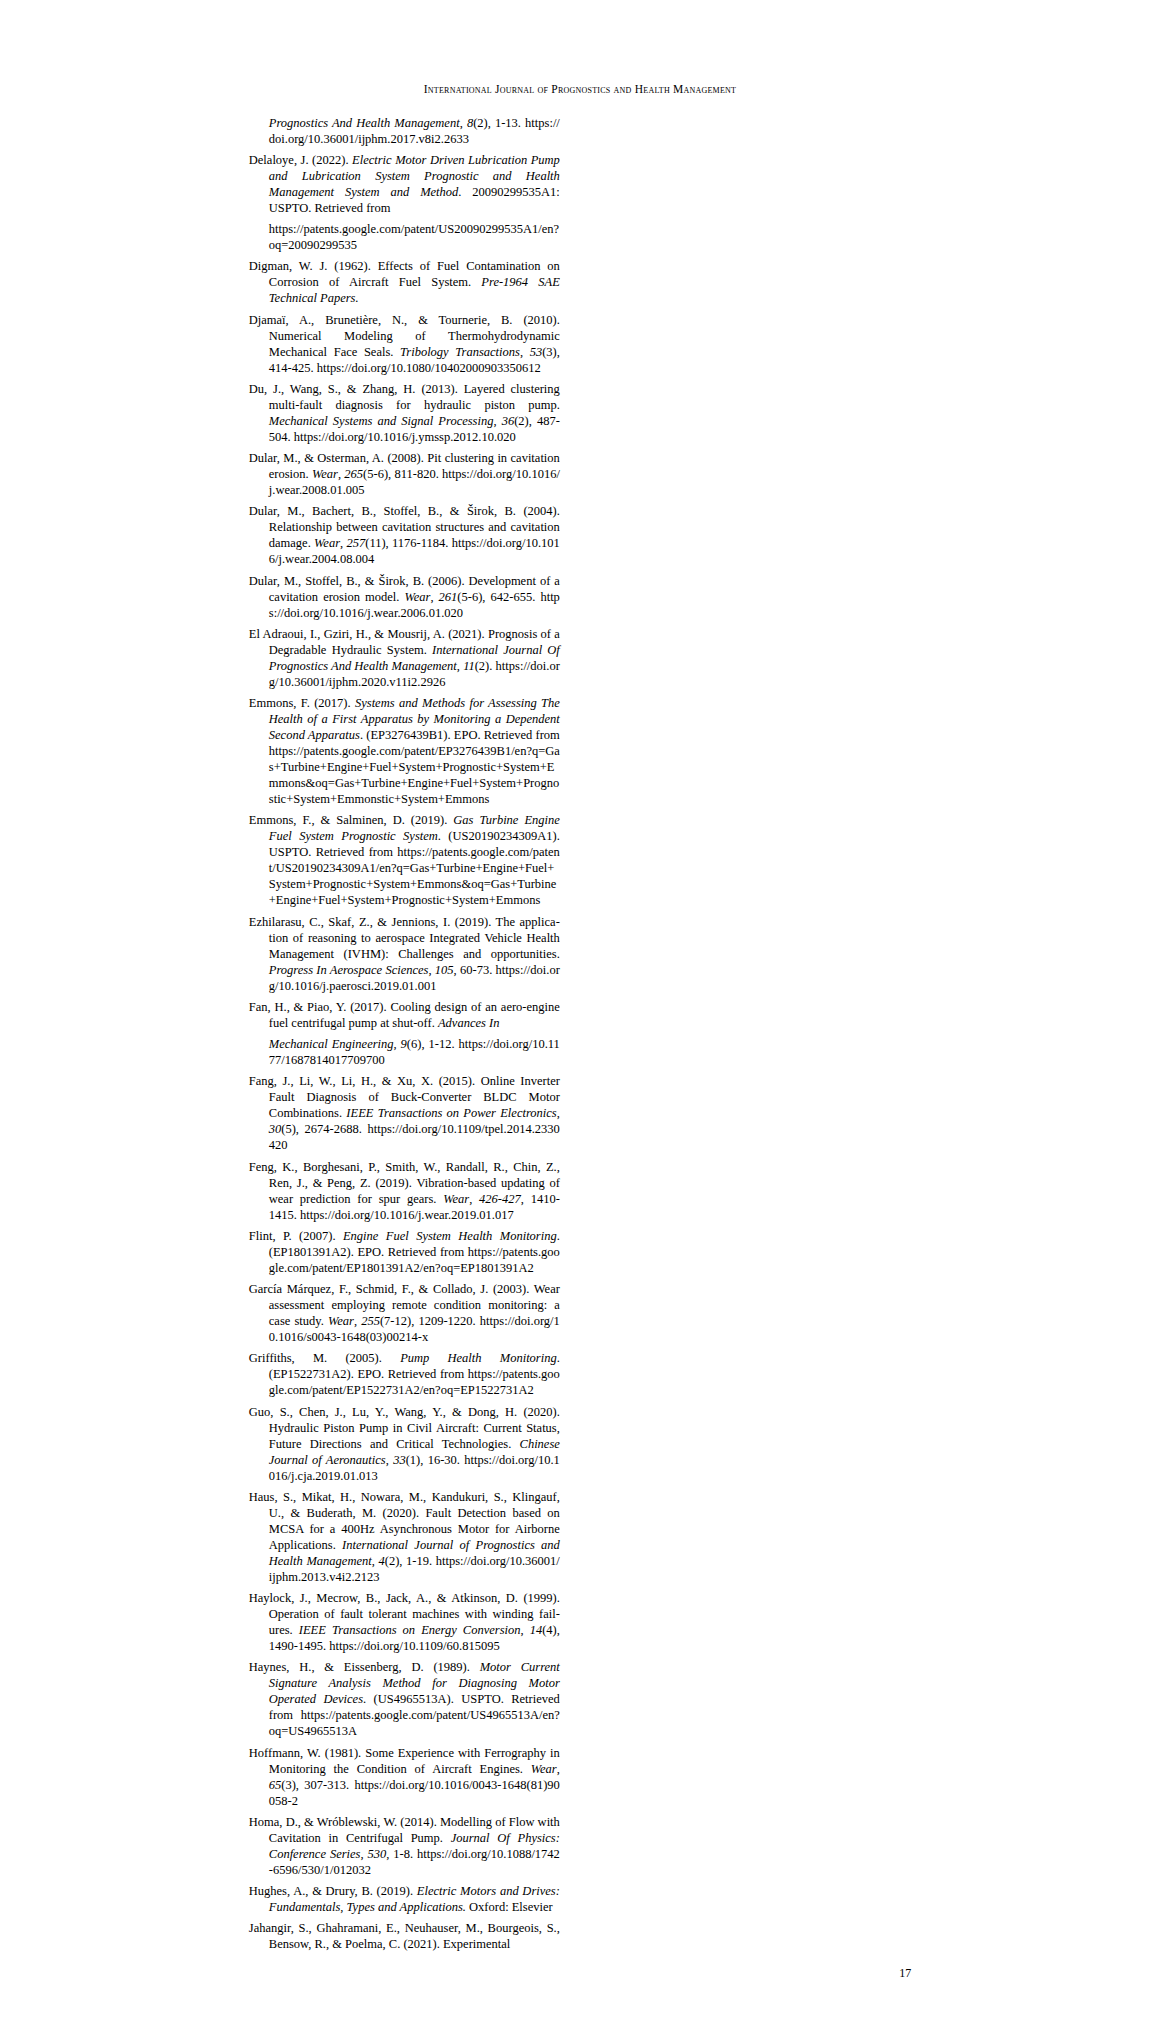International Journal of Prognostics and Health Management
Prognostics And Health Management, 8(2), 1-13. https://doi.org/10.36001/ijphm.2017.v8i2.2633
Delaloye, J. (2022). Electric Motor Driven Lubrication Pump and Lubrication System Prognostic and Health Management System and Method. 20090299535A1: USPTO. Retrieved from
https://patents.google.com/patent/US20090299535A1/en?oq=20090299535
Digman, W. J. (1962). Effects of Fuel Contamination on Corrosion of Aircraft Fuel System. Pre-1964 SAE Technical Papers.
Djamaï, A., Brunetière, N., & Tournerie, B. (2010). Numerical Modeling of Thermohydrodynamic Mechanical Face Seals. Tribology Transactions, 53(3), 414-425. https://doi.org/10.1080/10402000903350612
Du, J., Wang, S., & Zhang, H. (2013). Layered clustering multi-fault diagnosis for hydraulic piston pump. Mechanical Systems and Signal Processing, 36(2), 487-504. https://doi.org/10.1016/j.ymssp.2012.10.020
Dular, M., & Osterman, A. (2008). Pit clustering in cavitation erosion. Wear, 265(5-6), 811-820. https://doi.org/10.1016/j.wear.2008.01.005
Dular, M., Bachert, B., Stoffel, B., & Širok, B. (2004). Relationship between cavitation structures and cavitation damage. Wear, 257(11), 1176-1184. https://doi.org/10.1016/j.wear.2004.08.004
Dular, M., Stoffel, B., & Širok, B. (2006). Development of a cavitation erosion model. Wear, 261(5-6), 642-655. https://doi.org/10.1016/j.wear.2006.01.020
El Adraoui, I., Gziri, H., & Mousrij, A. (2021). Prognosis of a Degradable Hydraulic System. International Journal Of Prognostics And Health Management, 11(2). https://doi.org/10.36001/ijphm.2020.v11i2.2926
Emmons, F. (2017). Systems and Methods for Assessing The Health of a First Apparatus by Monitoring a Dependent Second Apparatus. (EP3276439B1). EPO. Retrieved from https://patents.google.com/patent/EP3276439B1/en?q=Gas+Turbine+Engine+Fuel+System+Prognostic+System+Emmons&oq=Gas+Turbine+Engine+Fuel+System+Prognostic+System+Emmonstic+System+Emmons
Emmons, F., & Salminen, D. (2019). Gas Turbine Engine Fuel System Prognostic System. (US20190234309A1). USPTO. Retrieved from https://patents.google.com/patent/US20190234309A1/en?q=Gas+Turbine+Engine+Fuel+System+Prognostic+System+Emmons&oq=Gas+Turbine+Engine+Fuel+System+Prognostic+System+Emmons
Ezhilarasu, C., Skaf, Z., & Jennions, I. (2019). The application of reasoning to aerospace Integrated Vehicle Health Management (IVHM): Challenges and opportunities. Progress In Aerospace Sciences, 105, 60-73. https://doi.org/10.1016/j.paerosci.2019.01.001
Fan, H., & Piao, Y. (2017). Cooling design of an aero-engine fuel centrifugal pump at shut-off. Advances In
Mechanical Engineering, 9(6), 1-12. https://doi.org/10.1177/1687814017709700
Fang, J., Li, W., Li, H., & Xu, X. (2015). Online Inverter Fault Diagnosis of Buck-Converter BLDC Motor Combinations. IEEE Transactions on Power Electronics, 30(5), 2674-2688. https://doi.org/10.1109/tpel.2014.2330420
Feng, K., Borghesani, P., Smith, W., Randall, R., Chin, Z., Ren, J., & Peng, Z. (2019). Vibration-based updating of wear prediction for spur gears. Wear, 426-427, 1410-1415. https://doi.org/10.1016/j.wear.2019.01.017
Flint, P. (2007). Engine Fuel System Health Monitoring. (EP1801391A2). EPO. Retrieved from https://patents.google.com/patent/EP1801391A2/en?oq=EP1801391A2
García Márquez, F., Schmid, F., & Collado, J. (2003). Wear assessment employing remote condition monitoring: a case study. Wear, 255(7-12), 1209-1220. https://doi.org/10.1016/s0043-1648(03)00214-x
Griffiths, M. (2005). Pump Health Monitoring. (EP1522731A2). EPO. Retrieved from https://patents.google.com/patent/EP1522731A2/en?oq=EP1522731A2
Guo, S., Chen, J., Lu, Y., Wang, Y., & Dong, H. (2020). Hydraulic Piston Pump in Civil Aircraft: Current Status, Future Directions and Critical Technologies. Chinese Journal of Aeronautics, 33(1), 16-30. https://doi.org/10.1016/j.cja.2019.01.013
Haus, S., Mikat, H., Nowara, M., Kandukuri, S., Klingauf, U., & Buderath, M. (2020). Fault Detection based on MCSA for a 400Hz Asynchronous Motor for Airborne Applications. International Journal of Prognostics and Health Management, 4(2), 1-19. https://doi.org/10.36001/ijphm.2013.v4i2.2123
Haylock, J., Mecrow, B., Jack, A., & Atkinson, D. (1999). Operation of fault tolerant machines with winding failures. IEEE Transactions on Energy Conversion, 14(4), 1490-1495. https://doi.org/10.1109/60.815095
Haynes, H., & Eissenberg, D. (1989). Motor Current Signature Analysis Method for Diagnosing Motor Operated Devices. (US4965513A). USPTO. Retrieved from https://patents.google.com/patent/US4965513A/en?oq=US4965513A
Hoffmann, W. (1981). Some Experience with Ferrography in Monitoring the Condition of Aircraft Engines. Wear, 65(3), 307-313. https://doi.org/10.1016/0043-1648(81)90058-2
Homa, D., & Wróblewski, W. (2014). Modelling of Flow with Cavitation in Centrifugal Pump. Journal Of Physics: Conference Series, 530, 1-8. https://doi.org/10.1088/1742-6596/530/1/012032
Hughes, A., & Drury, B. (2019). Electric Motors and Drives: Fundamentals, Types and Applications. Oxford: Elsevier
Jahangir, S., Ghahramani, E., Neuhauser, M., Bourgeois, S., Bensow, R., & Poelma, C. (2021). Experimental
17